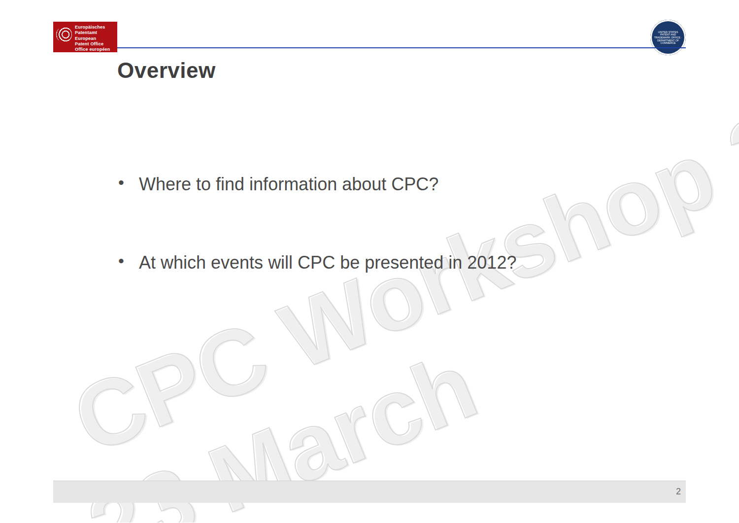Europäisches Patentamt European Patent Office Office européen des brevets
UNITED STATES PATENT AND TRADEMARK OFFICE · DEPARTMENT OF COMMERCE
Overview
CPC Workshop 2012
23 March
Where to find information about CPC?
At which events will CPC be presented in 2012?
2